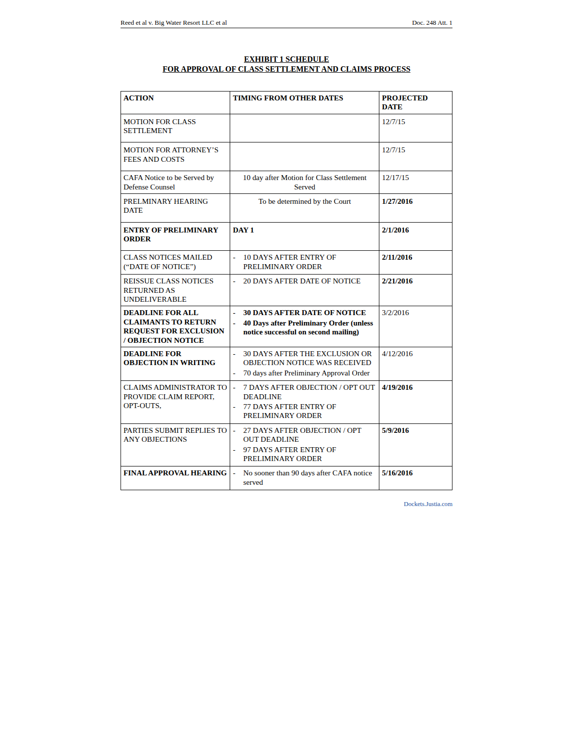Reed et al v. Big Water Resort LLC et al
Doc. 248 Att. 1
EXHIBIT 1 SCHEDULE FOR APPROVAL OF CLASS SETTLEMENT AND CLAIMS PROCESS
| ACTION | TIMING FROM OTHER DATES | PROJECTED DATE |
| --- | --- | --- |
| MOTION FOR CLASS SETTLEMENT | | 12/7/15 |
| MOTION FOR ATTORNEY’S FEES AND COSTS | | 12/7/15 |
| CAFA Notice to be Served by Defense Counsel | 10 day after Motion for Class Settlement Served | 12/17/15 |
| PRELMINARY HEARING DATE | To be determined by the Court | 1/27/2016 |
| ENTRY OF PRELIMINARY ORDER | DAY 1 | 2/1/2016 |
| CLASS NOTICES MAILED (“DATE OF NOTICE”) | 10 DAYS AFTER ENTRY OF PRELIMINARY ORDER | 2/11/2016 |
| REISSUE CLASS NOTICES RETURNED AS UNDELIVERABLE | 20 DAYS AFTER DATE OF NOTICE | 2/21/2016 |
| DEADLINE FOR ALL CLAIMANTS TO RETURN REQUEST FOR EXCLUSION / OBJECTION NOTICE | 30 DAYS AFTER DATE OF NOTICE 40 Days after Preliminary Order (unless notice successful on second mailing) | 3/2/2016 |
| DEADLINE FOR OBJECTION IN WRITING | 30 DAYS AFTER THE EXCLUSION OR OBJECTION NOTICE WAS RECEIVED 70 days after Preliminary Approval Order | 4/12/2016 |
| CLAIMS ADMINISTRATOR TO PROVIDE CLAIM REPORT, OPT-OUTS, | 7 DAYS AFTER OBJECTION / OPT OUT DEADLINE 77 DAYS AFTER ENTRY OF PRELIMINARY ORDER | 4/19/2016 |
| PARTIES SUBMIT REPLIES TO ANY OBJECTIONS | 27 DAYS AFTER OBJECTION / OPT OUT DEADLINE 97 DAYS AFTER ENTRY OF PRELIMINARY ORDER | 5/9/2016 |
| FINAL APPROVAL HEARING | No sooner than 90 days after CAFA notice served | 5/16/2016 |
Dockets.Justia.com